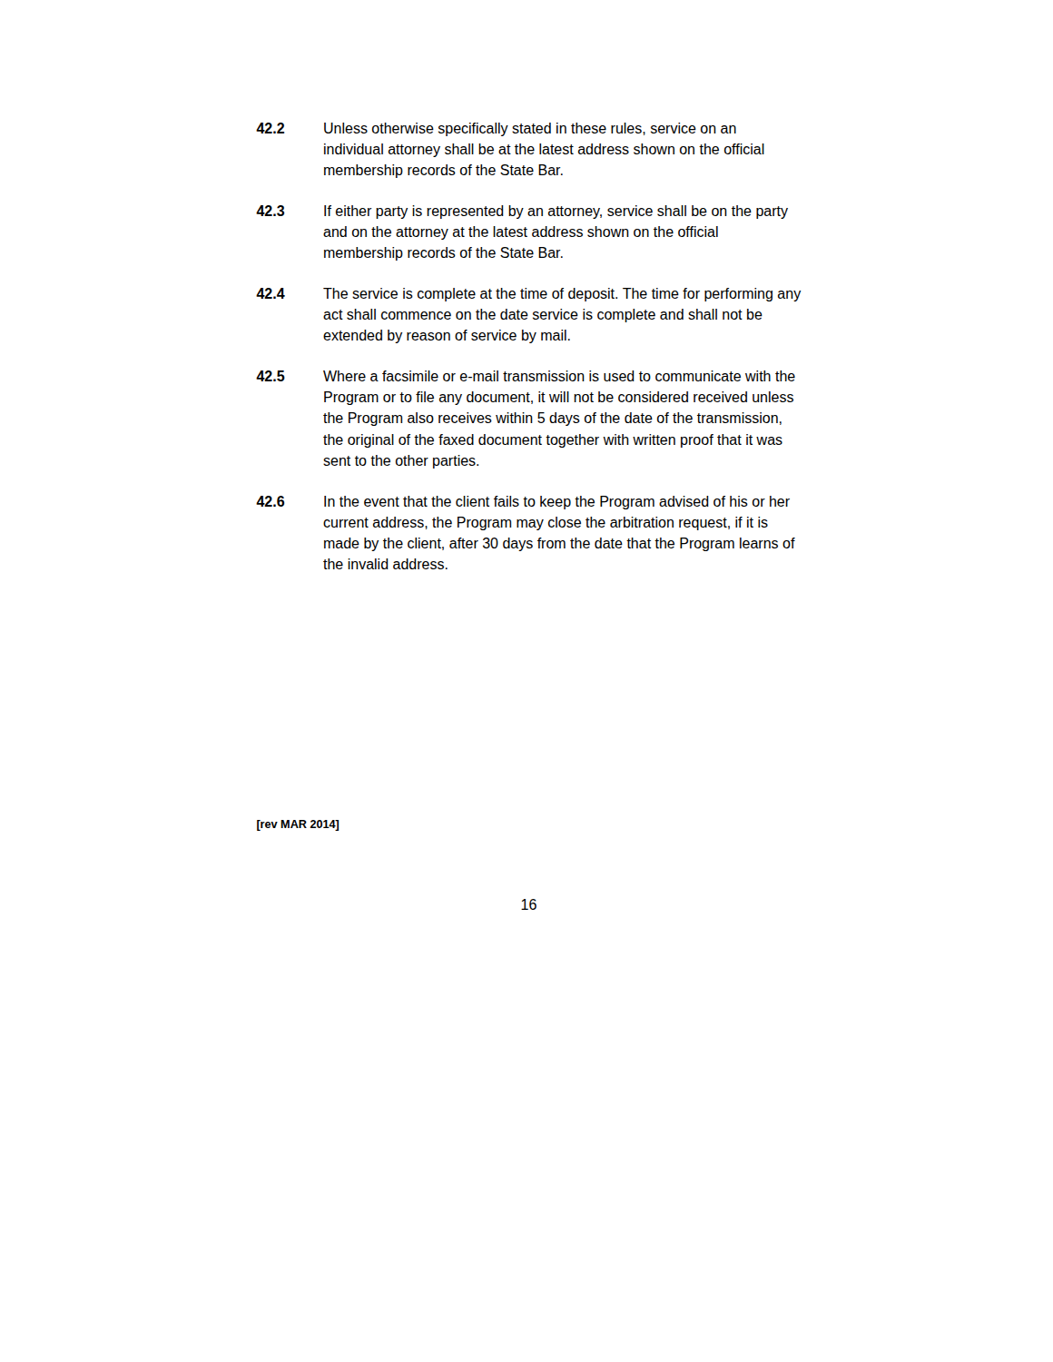42.2
Unless otherwise specifically stated in these rules, service on an individual attorney shall be at the latest address shown on the official membership records of the State Bar.
42.3
If either party is represented by an attorney, service shall be on the party and on the attorney at the latest address shown on the official membership records of the State Bar.
42.4
The service is complete at the time of deposit. The time for performing any act shall commence on the date service is complete and shall not be extended by reason of service by mail.
42.5
Where a facsimile or e-mail transmission is used to communicate with the Program or to file any document, it will not be considered received unless the Program also receives within 5 days of the date of the transmission, the original of the faxed document together with written proof that it was sent to the other parties.
42.6
In the event that the client fails to keep the Program advised of his or her current address, the Program may close the arbitration request, if it is made by the client, after 30 days from the date that the Program learns of the invalid address.
[rev MAR 2014]
16